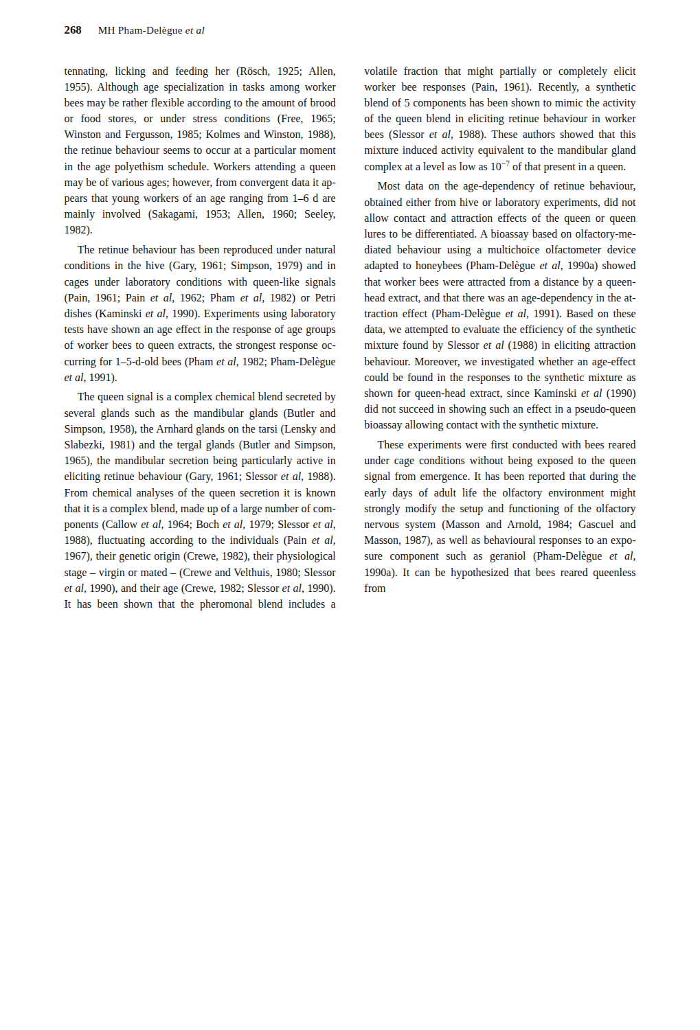268 MH Pham-Delègue et al
tennating, licking and feeding her (Rösch, 1925; Allen, 1955). Although age specialization in tasks among worker bees may be rather flexible according to the amount of brood or food stores, or under stress conditions (Free, 1965; Winston and Fergusson, 1985; Kolmes and Winston, 1988), the retinue behaviour seems to occur at a particular moment in the age polyethism schedule. Workers attending a queen may be of various ages; however, from convergent data it appears that young workers of an age ranging from 1–6 d are mainly involved (Sakagami, 1953; Allen, 1960; Seeley, 1982).
The retinue behaviour has been reproduced under natural conditions in the hive (Gary, 1961; Simpson, 1979) and in cages under laboratory conditions with queen-like signals (Pain, 1961; Pain et al, 1962; Pham et al, 1982) or Petri dishes (Kaminski et al, 1990). Experiments using laboratory tests have shown an age effect in the response of age groups of worker bees to queen extracts, the strongest response occurring for 1–5-d-old bees (Pham et al, 1982; Pham-Delègue et al, 1991).
The queen signal is a complex chemical blend secreted by several glands such as the mandibular glands (Butler and Simpson, 1958), the Arnhard glands on the tarsi (Lensky and Slabezki, 1981) and the tergal glands (Butler and Simpson, 1965), the mandibular secretion being particularly active in eliciting retinue behaviour (Gary, 1961; Slessor et al, 1988). From chemical analyses of the queen secretion it is known that it is a complex blend, made up of a large number of components (Callow et al, 1964; Boch et al, 1979; Slessor et al, 1988), fluctuating according to the individuals (Pain et al, 1967), their genetic origin (Crewe, 1982), their physiological stage – virgin or mated – (Crewe and Velthuis, 1980; Slessor et al, 1990), and their age (Crewe, 1982; Slessor et al, 1990). It has been shown that the pheromonal blend includes a volatile fraction that might partially or completely elicit worker bee responses (Pain, 1961). Recently, a synthetic blend of 5 components has been shown to mimic the activity of the queen blend in eliciting retinue behaviour in worker bees (Slessor et al, 1988). These authors showed that this mixture induced activity equivalent to the mandibular gland complex at a level as low as 10−7 of that present in a queen.
Most data on the age-dependency of retinue behaviour, obtained either from hive or laboratory experiments, did not allow contact and attraction effects of the queen or queen lures to be differentiated. A bioassay based on olfactory-mediated behaviour using a multichoice olfactometer device adapted to honeybees (Pham-Delègue et al, 1990a) showed that worker bees were attracted from a distance by a queen-head extract, and that there was an age-dependency in the attraction effect (Pham-Delègue et al, 1991). Based on these data, we attempted to evaluate the efficiency of the synthetic mixture found by Slessor et al (1988) in eliciting attraction behaviour. Moreover, we investigated whether an age-effect could be found in the responses to the synthetic mixture as shown for queen-head extract, since Kaminski et al (1990) did not succeed in showing such an effect in a pseudo-queen bioassay allowing contact with the synthetic mixture.
These experiments were first conducted with bees reared under cage conditions without being exposed to the queen signal from emergence. It has been reported that during the early days of adult life the olfactory environment might strongly modify the setup and functioning of the olfactory nervous system (Masson and Arnold, 1984; Gascuel and Masson, 1987), as well as behavioural responses to an exposure component such as geraniol (Pham-Delègue et al, 1990a). It can be hypothesized that bees reared queenless from